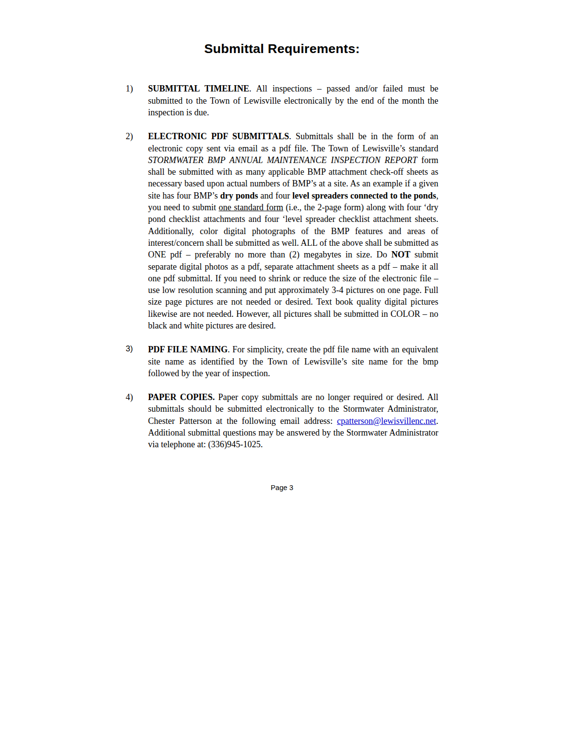Submittal Requirements:
SUBMITTAL TIMELINE. All inspections – passed and/or failed must be submitted to the Town of Lewisville electronically by the end of the month the inspection is due.
ELECTRONIC PDF SUBMITTALS. Submittals shall be in the form of an electronic copy sent via email as a pdf file. The Town of Lewisville’s standard STORMWATER BMP ANNUAL MAINTENANCE INSPECTION REPORT form shall be submitted with as many applicable BMP attachment check-off sheets as necessary based upon actual numbers of BMP’s at a site. As an example if a given site has four BMP’s dry ponds and four level spreaders connected to the ponds, you need to submit one standard form (i.e., the 2-page form) along with four ‘dry pond checklist attachments and four ‘level spreader checklist attachment sheets. Additionally, color digital photographs of the BMP features and areas of interest/concern shall be submitted as well. ALL of the above shall be submitted as ONE pdf – preferably no more than (2) megabytes in size. Do NOT submit separate digital photos as a pdf, separate attachment sheets as a pdf – make it all one pdf submittal. If you need to shrink or reduce the size of the electronic file – use low resolution scanning and put approximately 3-4 pictures on one page. Full size page pictures are not needed or desired. Text book quality digital pictures likewise are not needed. However, all pictures shall be submitted in COLOR – no black and white pictures are desired.
PDF FILE NAMING. For simplicity, create the pdf file name with an equivalent site name as identified by the Town of Lewisville’s site name for the bmp followed by the year of inspection.
PAPER COPIES. Paper copy submittals are no longer required or desired. All submittals should be submitted electronically to the Stormwater Administrator, Chester Patterson at the following email address: cpatterson@lewisvillenc.net. Additional submittal questions may be answered by the Stormwater Administrator via telephone at: (336)945-1025.
Page 3